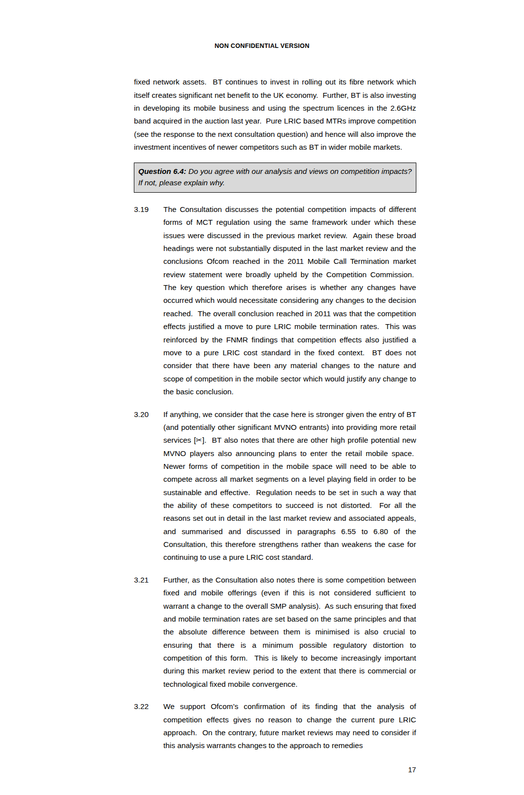NON CONFIDENTIAL VERSION
fixed network assets. BT continues to invest in rolling out its fibre network which itself creates significant net benefit to the UK economy. Further, BT is also investing in developing its mobile business and using the spectrum licences in the 2.6GHz band acquired in the auction last year. Pure LRIC based MTRs improve competition (see the response to the next consultation question) and hence will also improve the investment incentives of newer competitors such as BT in wider mobile markets.
Question 6.4: Do you agree with our analysis and views on competition impacts? If not, please explain why.
3.19 The Consultation discusses the potential competition impacts of different forms of MCT regulation using the same framework under which these issues were discussed in the previous market review. Again these broad headings were not substantially disputed in the last market review and the conclusions Ofcom reached in the 2011 Mobile Call Termination market review statement were broadly upheld by the Competition Commission. The key question which therefore arises is whether any changes have occurred which would necessitate considering any changes to the decision reached. The overall conclusion reached in 2011 was that the competition effects justified a move to pure LRIC mobile termination rates. This was reinforced by the FNMR findings that competition effects also justified a move to a pure LRIC cost standard in the fixed context. BT does not consider that there have been any material changes to the nature and scope of competition in the mobile sector which would justify any change to the basic conclusion.
3.20 If anything, we consider that the case here is stronger given the entry of BT (and potentially other significant MVNO entrants) into providing more retail services [✂]. BT also notes that there are other high profile potential new MVNO players also announcing plans to enter the retail mobile space. Newer forms of competition in the mobile space will need to be able to compete across all market segments on a level playing field in order to be sustainable and effective. Regulation needs to be set in such a way that the ability of these competitors to succeed is not distorted. For all the reasons set out in detail in the last market review and associated appeals, and summarised and discussed in paragraphs 6.55 to 6.80 of the Consultation, this therefore strengthens rather than weakens the case for continuing to use a pure LRIC cost standard.
3.21 Further, as the Consultation also notes there is some competition between fixed and mobile offerings (even if this is not considered sufficient to warrant a change to the overall SMP analysis). As such ensuring that fixed and mobile termination rates are set based on the same principles and that the absolute difference between them is minimised is also crucial to ensuring that there is a minimum possible regulatory distortion to competition of this form. This is likely to become increasingly important during this market review period to the extent that there is commercial or technological fixed mobile convergence.
3.22 We support Ofcom’s confirmation of its finding that the analysis of competition effects gives no reason to change the current pure LRIC approach. On the contrary, future market reviews may need to consider if this analysis warrants changes to the approach to remedies
17